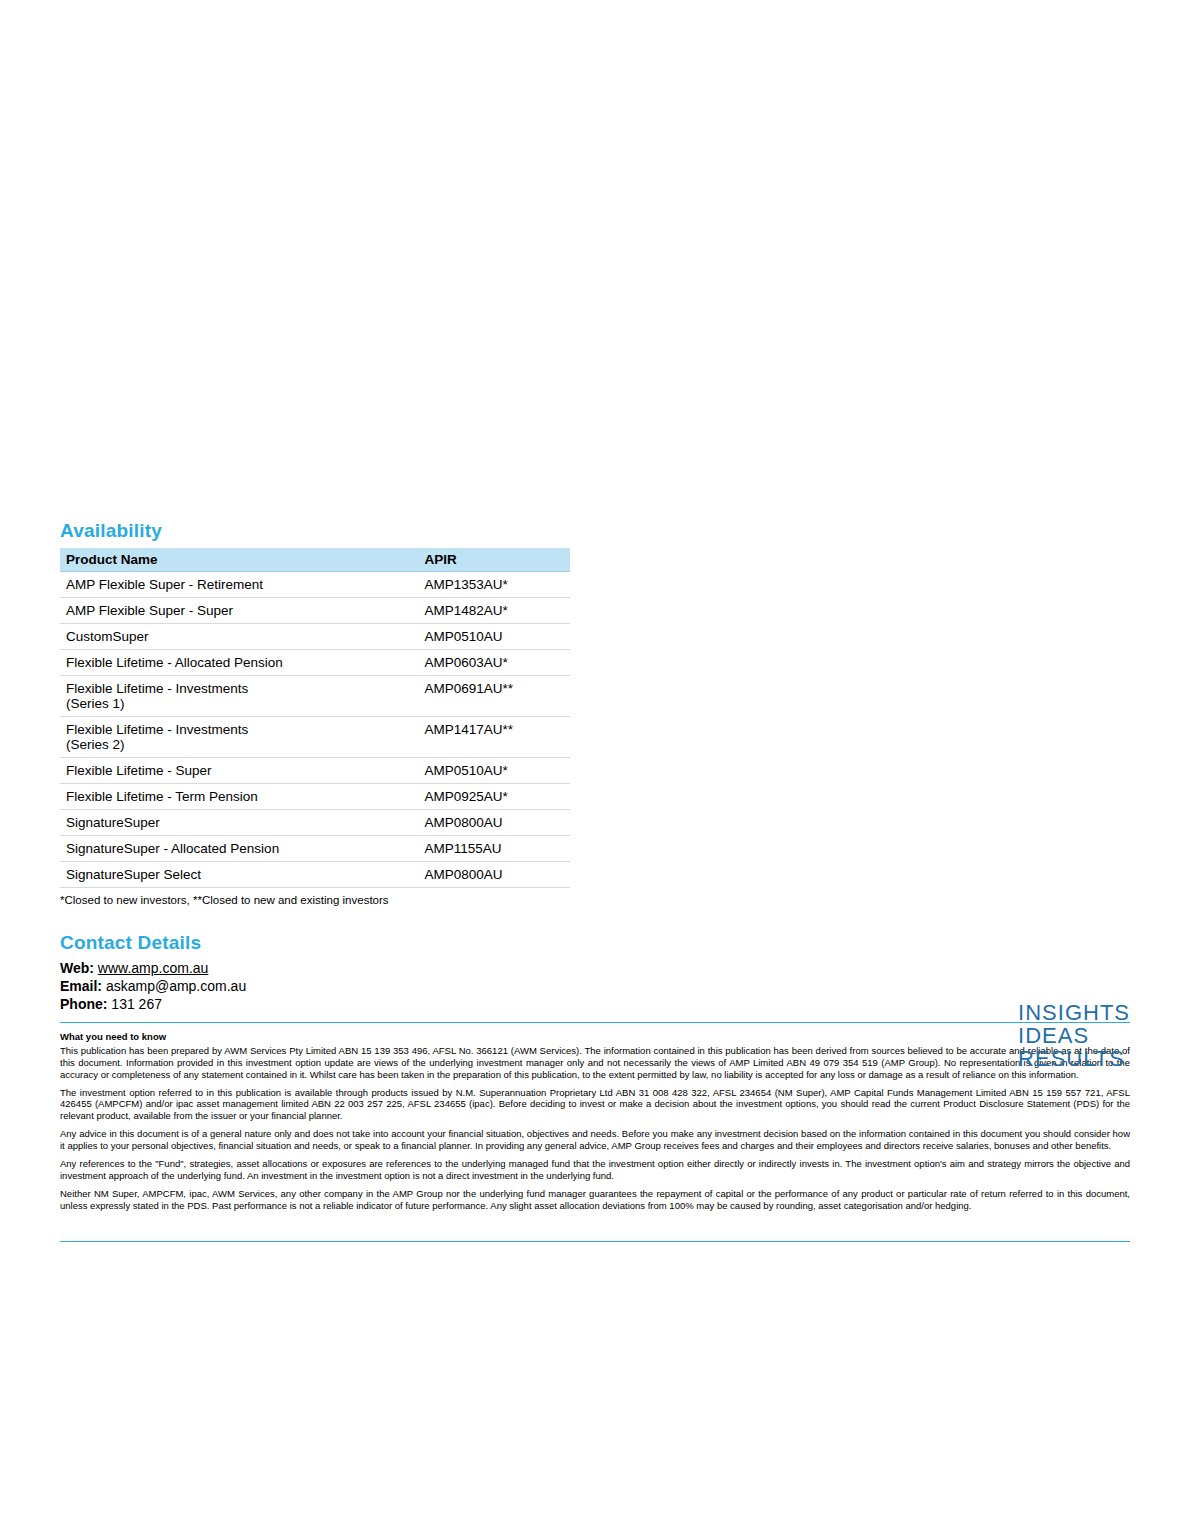Availability
| Product Name | APIR |
| --- | --- |
| AMP Flexible Super - Retirement | AMP1353AU* |
| AMP Flexible Super - Super | AMP1482AU* |
| CustomSuper | AMP0510AU |
| Flexible Lifetime - Allocated Pension | AMP0603AU* |
| Flexible Lifetime - Investments (Series 1) | AMP0691AU** |
| Flexible Lifetime - Investments (Series 2) | AMP1417AU** |
| Flexible Lifetime - Super | AMP0510AU* |
| Flexible Lifetime - Term Pension | AMP0925AU* |
| SignatureSuper | AMP0800AU |
| SignatureSuper - Allocated Pension | AMP1155AU |
| SignatureSuper Select | AMP0800AU |
*Closed to new investors, **Closed to new and existing investors
Contact Details
Web: www.amp.com.au
Email: askamp@amp.com.au
Phone: 131 267
INSIGHTS
IDEAS
RESULTS
What you need to know
This publication has been prepared by AWM Services Pty Limited ABN 15 139 353 496, AFSL No. 366121 (AWM Services). The information contained in this publication has been derived from sources believed to be accurate and reliable as at the date of this document. Information provided in this investment option update are views of the underlying investment manager only and not necessarily the views of AMP Limited ABN 49 079 354 519 (AMP Group). No representation is given in relation to the accuracy or completeness of any statement contained in it. Whilst care has been taken in the preparation of this publication, to the extent permitted by law, no liability is accepted for any loss or damage as a result of reliance on this information.
The investment option referred to in this publication is available through products issued by N.M. Superannuation Proprietary Ltd ABN 31 008 428 322, AFSL 234654 (NM Super), AMP Capital Funds Management Limited ABN 15 159 557 721, AFSL 426455 (AMPCFM) and/or ipac asset management limited ABN 22 003 257 225, AFSL 234655 (ipac). Before deciding to invest or make a decision about the investment options, you should read the current Product Disclosure Statement (PDS) for the relevant product, available from the issuer or your financial planner.
Any advice in this document is of a general nature only and does not take into account your financial situation, objectives and needs. Before you make any investment decision based on the information contained in this document you should consider how it applies to your personal objectives, financial situation and needs, or speak to a financial planner. In providing any general advice, AMP Group receives fees and charges and their employees and directors receive salaries, bonuses and other benefits.
Any references to the "Fund", strategies, asset allocations or exposures are references to the underlying managed fund that the investment option either directly or indirectly invests in. The investment option's aim and strategy mirrors the objective and investment approach of the underlying fund. An investment in the investment option is not a direct investment in the underlying fund.
Neither NM Super, AMPCFM, ipac, AWM Services, any other company in the AMP Group nor the underlying fund manager guarantees the repayment of capital or the performance of any product or particular rate of return referred to in this document, unless expressly stated in the PDS. Past performance is not a reliable indicator of future performance. Any slight asset allocation deviations from 100% may be caused by rounding, asset categorisation and/or hedging.